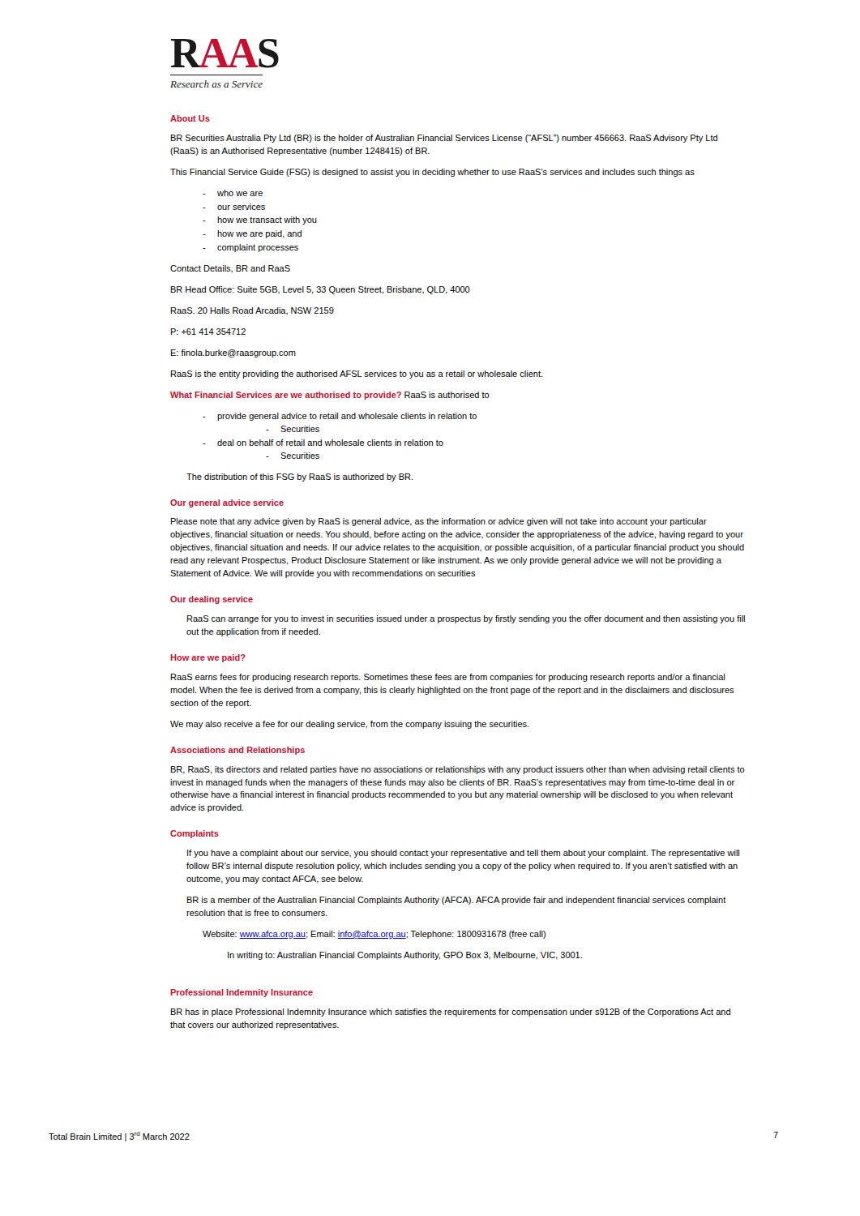RAAS
Research as a Service
About Us
BR Securities Australia Pty Ltd (BR) is the holder of Australian Financial Services License (“AFSL”) number 456663. RaaS Advisory Pty Ltd (RaaS) is an Authorised Representative (number 1248415) of BR.
This Financial Service Guide (FSG) is designed to assist you in deciding whether to use RaaS’s services and includes such things as
who we are
our services
how we transact with you
how we are paid, and
complaint processes
Contact Details, BR and RaaS
BR Head Office: Suite 5GB, Level 5, 33 Queen Street, Brisbane, QLD, 4000
RaaS. 20 Halls Road Arcadia, NSW 2159
P: +61 414 354712
E: finola.burke@raasgroup.com
RaaS is the entity providing the authorised AFSL services to you as a retail or wholesale client.
What Financial Services are we authorised to provide? RaaS is authorised to
provide general advice to retail and wholesale clients in relation to
Securities
deal on behalf of retail and wholesale clients in relation to
Securities
The distribution of this FSG by RaaS is authorized by BR.
Our general advice service
Please note that any advice given by RaaS is general advice, as the information or advice given will not take into account your particular objectives, financial situation or needs. You should, before acting on the advice, consider the appropriateness of the advice, having regard to your objectives, financial situation and needs. If our advice relates to the acquisition, or possible acquisition, of a particular financial product you should read any relevant Prospectus, Product Disclosure Statement or like instrument. As we only provide general advice we will not be providing a Statement of Advice. We will provide you with recommendations on securities
Our dealing service
RaaS can arrange for you to invest in securities issued under a prospectus by firstly sending you the offer document and then assisting you fill out the application from if needed.
How are we paid?
RaaS earns fees for producing research reports. Sometimes these fees are from companies for producing research reports and/or a financial model. When the fee is derived from a company, this is clearly highlighted on the front page of the report and in the disclaimers and disclosures section of the report.
We may also receive a fee for our dealing service, from the company issuing the securities.
Associations and Relationships
BR, RaaS, its directors and related parties have no associations or relationships with any product issuers other than when advising retail clients to invest in managed funds when the managers of these funds may also be clients of BR. RaaS’s representatives may from time-to-time deal in or otherwise have a financial interest in financial products recommended to you but any material ownership will be disclosed to you when relevant advice is provided.
Complaints
If you have a complaint about our service, you should contact your representative and tell them about your complaint. The representative will follow BR’s internal dispute resolution policy, which includes sending you a copy of the policy when required to. If you aren’t satisfied with an outcome, you may contact AFCA, see below.
BR is a member of the Australian Financial Complaints Authority (AFCA). AFCA provide fair and independent financial services complaint resolution that is free to consumers.
Website: www.afca.org.au; Email: info@afca.org.au; Telephone: 1800931678 (free call)
In writing to: Australian Financial Complaints Authority, GPO Box 3, Melbourne, VIC, 3001.
Professional Indemnity Insurance
BR has in place Professional Indemnity Insurance which satisfies the requirements for compensation under s912B of the Corporations Act and that covers our authorized representatives.
Total Brain Limited | 3rd March 2022
7